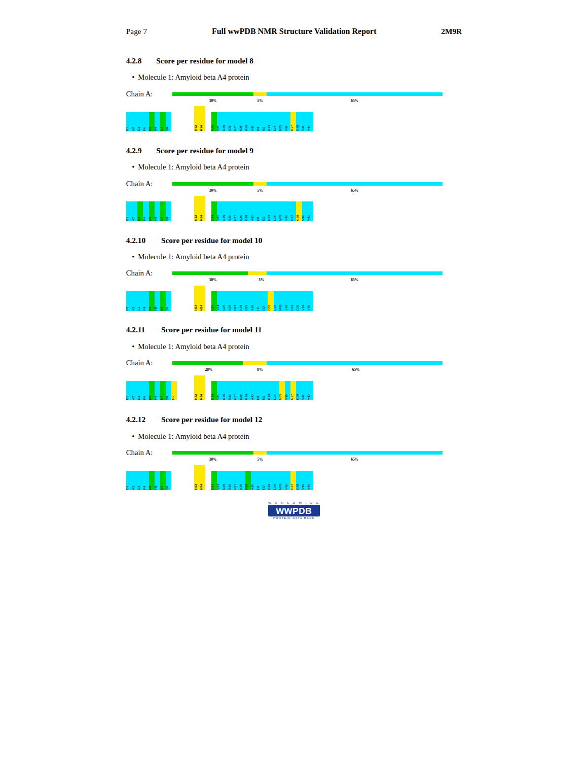Page 7
Full wwPDB NMR Structure Validation Report
2M9R
4.2.8 Score per residue for model 8
Molecule 1: Amyloid beta A4 protein
Chain A:
30% 5% 65%
D1
A2
E3
F4
R5
H6
D7
S8
H13
H14
D23
V24
G25
S26
N27
K28
G29
A30
I31
I32
G33
L34
M35
V36
G37
G38
V39
V40
4.2.9 Score per residue for model 9
Molecule 1: Amyloid beta A4 protein
Chain A:
30% 5% 65%
D1
A2
E3
F4
R5
H6
D7
S8
H13
H14
D23
V24
G25
S26
N27
K28
G29
A30
I31
I32
G33
L34
M35
V36
G37
G38
V39
V40
4.2.10 Score per residue for model 10
Molecule 1: Amyloid beta A4 protein
Chain A:
30% 5% 65%
D1
A2
E3
F4
R5
H6
D7
S8
H13
H14
D23
V24
G25
S26
N27
K28
G29
A30
I31
I32
G33
L34
M35
V36
G37
G38
V39
V40
4.2.11 Score per residue for model 11
Molecule 1: Amyloid beta A4 protein
Chain A:
28% 8% 65%
D1
A2
E3
F4
R5
H6
D7
S8
G9
H13
H14
D23
V24
G25
S26
N27
K28
G29
A30
I31
I32
G33
L34
M35
V36
G37
G38
V39
V40
4.2.12 Score per residue for model 12
Molecule 1: Amyloid beta A4 protein
Chain A:
30% 5% 65%
D1
A2
E3
F4
R5
H6
D7
S8
H13
H14
D23
V24
G25
S26
N27
K28
G29
A30
I31
I32
G33
L34
M35
V36
G37
G38
V39
V40
W O R L D W I D E
ww PDB
PROTEIN DATA BANK